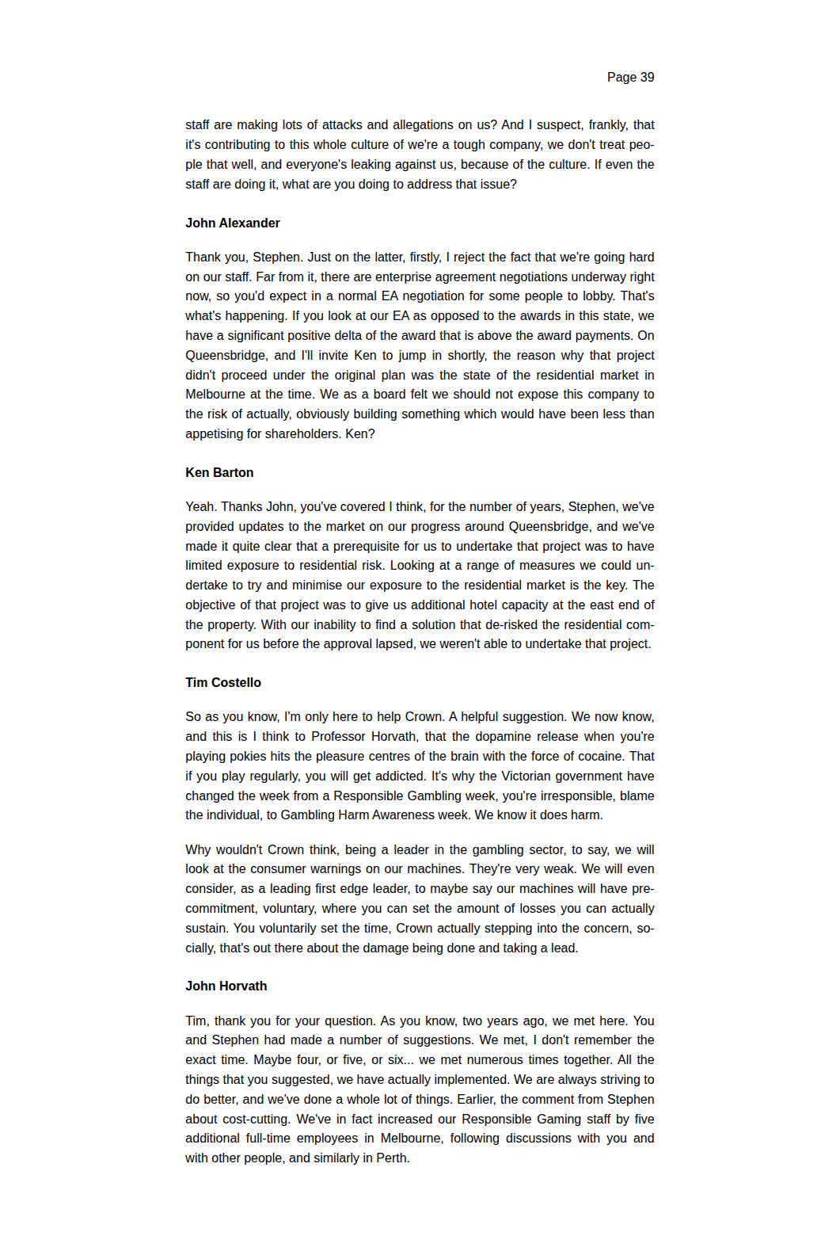Page 39
staff are making lots of attacks and allegations on us? And I suspect, frankly, that it's contributing to this whole culture of we're a tough company, we don't treat people that well, and everyone's leaking against us, because of the culture. If even the staff are doing it, what are you doing to address that issue?
John Alexander
Thank you, Stephen. Just on the latter, firstly, I reject the fact that we're going hard on our staff. Far from it, there are enterprise agreement negotiations underway right now, so you'd expect in a normal EA negotiation for some people to lobby. That's what's happening. If you look at our EA as opposed to the awards in this state, we have a significant positive delta of the award that is above the award payments. On Queensbridge, and I'll invite Ken to jump in shortly, the reason why that project didn't proceed under the original plan was the state of the residential market in Melbourne at the time. We as a board felt we should not expose this company to the risk of actually, obviously building something which would have been less than appetising for shareholders. Ken?
Ken Barton
Yeah. Thanks John, you've covered I think, for the number of years, Stephen, we've provided updates to the market on our progress around Queensbridge, and we've made it quite clear that a prerequisite for us to undertake that project was to have limited exposure to residential risk. Looking at a range of measures we could undertake to try and minimise our exposure to the residential market is the key. The objective of that project was to give us additional hotel capacity at the east end of the property. With our inability to find a solution that de-risked the residential component for us before the approval lapsed, we weren't able to undertake that project.
Tim Costello
So as you know, I'm only here to help Crown. A helpful suggestion. We now know, and this is I think to Professor Horvath, that the dopamine release when you're playing pokies hits the pleasure centres of the brain with the force of cocaine. That if you play regularly, you will get addicted. It's why the Victorian government have changed the week from a Responsible Gambling week, you're irresponsible, blame the individual, to Gambling Harm Awareness week. We know it does harm.
Why wouldn't Crown think, being a leader in the gambling sector, to say, we will look at the consumer warnings on our machines. They're very weak. We will even consider, as a leading first edge leader, to maybe say our machines will have pre-commitment, voluntary, where you can set the amount of losses you can actually sustain. You voluntarily set the time, Crown actually stepping into the concern, socially, that's out there about the damage being done and taking a lead.
John Horvath
Tim, thank you for your question. As you know, two years ago, we met here. You and Stephen had made a number of suggestions. We met, I don't remember the exact time. Maybe four, or five, or six... we met numerous times together. All the things that you suggested, we have actually implemented. We are always striving to do better, and we've done a whole lot of things. Earlier, the comment from Stephen about cost-cutting. We've in fact increased our Responsible Gaming staff by five additional full-time employees in Melbourne, following discussions with you and with other people, and similarly in Perth.